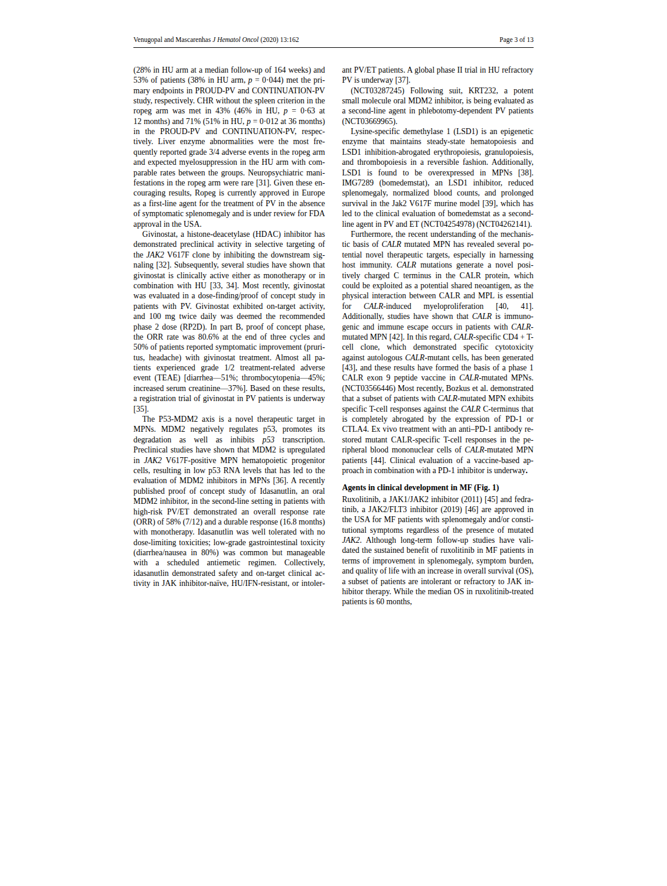Venugopal and Mascarenhas J Hematol Oncol (2020) 13:162
Page 3 of 13
(28% in HU arm at a median follow-up of 164 weeks) and 53% of patients (38% in HU arm, p = 0·044) met the primary endpoints in PROUD-PV and CONTINUATION-PV study, respectively. CHR without the spleen criterion in the ropeg arm was met in 43% (46% in HU, p = 0·63 at 12 months) and 71% (51% in HU, p = 0·012 at 36 months) in the PROUD-PV and CONTINUATION-PV, respectively. Liver enzyme abnormalities were the most frequently reported grade 3/4 adverse events in the ropeg arm and expected myelosuppression in the HU arm with comparable rates between the groups. Neuropsychiatric manifestations in the ropeg arm were rare [31]. Given these encouraging results, Ropeg is currently approved in Europe as a first-line agent for the treatment of PV in the absence of symptomatic splenomegaly and is under review for FDA approval in the USA.
Givinostat, a histone-deacetylase (HDAC) inhibitor has demonstrated preclinical activity in selective targeting of the JAK2 V617F clone by inhibiting the downstream signaling [32]. Subsequently, several studies have shown that givinostat is clinically active either as monotherapy or in combination with HU [33, 34]. Most recently, givinostat was evaluated in a dose-finding/proof of concept study in patients with PV. Givinostat exhibited on-target activity, and 100 mg twice daily was deemed the recommended phase 2 dose (RP2D). In part B, proof of concept phase, the ORR rate was 80.6% at the end of three cycles and 50% of patients reported symptomatic improvement (pruritus, headache) with givinostat treatment. Almost all patients experienced grade 1/2 treatment-related adverse event (TEAE) [diarrhea—51%; thrombocytopenia—45%; increased serum creatinine—37%]. Based on these results, a registration trial of givinostat in PV patients is underway [35].
The P53-MDM2 axis is a novel therapeutic target in MPNs. MDM2 negatively regulates p53, promotes its degradation as well as inhibits p53 transcription. Preclinical studies have shown that MDM2 is upregulated in JAK2 V617F-positive MPN hematopoietic progenitor cells, resulting in low p53 RNA levels that has led to the evaluation of MDM2 inhibitors in MPNs [36]. A recently published proof of concept study of Idasanutlin, an oral MDM2 inhibitor, in the second-line setting in patients with high-risk PV/ET demonstrated an overall response rate (ORR) of 58% (7/12) and a durable response (16.8 months) with monotherapy. Idasanutlin was well tolerated with no dose-limiting toxicities; low-grade gastrointestinal toxicity (diarrhea/nausea in 80%) was common but manageable with a scheduled antiemetic regimen. Collectively, idasanutlin demonstrated safety and on-target clinical activity in JAK inhibitor-naïve, HU/IFN-resistant, or intolerant PV/ET patients. A global phase II trial in HU refractory PV is underway [37].
(NCT03287245) Following suit, KRT232, a potent small molecule oral MDM2 inhibitor, is being evaluated as a second-line agent in phlebotomy-dependent PV patients (NCT03669965).
Lysine-specific demethylase 1 (LSD1) is an epigenetic enzyme that maintains steady-state hematopoiesis and LSD1 inhibition-abrogated erythropoiesis, granulopoiesis, and thrombopoiesis in a reversible fashion. Additionally, LSD1 is found to be overexpressed in MPNs [38]. IMG7289 (bomedemstat), an LSD1 inhibitor, reduced splenomegaly, normalized blood counts, and prolonged survival in the Jak2 V617F murine model [39], which has led to the clinical evaluation of bomedemstat as a second-line agent in PV and ET (NCT04254978) (NCT04262141).
Furthermore, the recent understanding of the mechanistic basis of CALR mutated MPN has revealed several potential novel therapeutic targets, especially in harnessing host immunity. CALR mutations generate a novel positively charged C terminus in the CALR protein, which could be exploited as a potential shared neoantigen, as the physical interaction between CALR and MPL is essential for CALR-induced myeloproliferation [40, 41]. Additionally, studies have shown that CALR is immunogenic and immune escape occurs in patients with CALR-mutated MPN [42]. In this regard, CALR-specific CD4 + T-cell clone, which demonstrated specific cytotoxicity against autologous CALR-mutant cells, has been generated [43], and these results have formed the basis of a phase 1 CALR exon 9 peptide vaccine in CALR-mutated MPNs. (NCT03566446) Most recently, Bozkus et al. demonstrated that a subset of patients with CALR-mutated MPN exhibits specific T-cell responses against the CALR C-terminus that is completely abrogated by the expression of PD-1 or CTLA4. Ex vivo treatment with an anti–PD-1 antibody restored mutant CALR-specific T-cell responses in the peripheral blood mononuclear cells of CALR-mutated MPN patients [44]. Clinical evaluation of a vaccine-based approach in combination with a PD-1 inhibitor is underway.
Agents in clinical development in MF (Fig. 1)
Ruxolitinib, a JAK1/JAK2 inhibitor (2011) [45] and fedratinib, a JAK2/FLT3 inhibitor (2019) [46] are approved in the USA for MF patients with splenomegaly and/or constitutional symptoms regardless of the presence of mutated JAK2. Although long-term follow-up studies have validated the sustained benefit of ruxolitinib in MF patients in terms of improvement in splenomegaly, symptom burden, and quality of life with an increase in overall survival (OS), a subset of patients are intolerant or refractory to JAK inhibitor therapy. While the median OS in ruxolitinib-treated patients is 60 months,